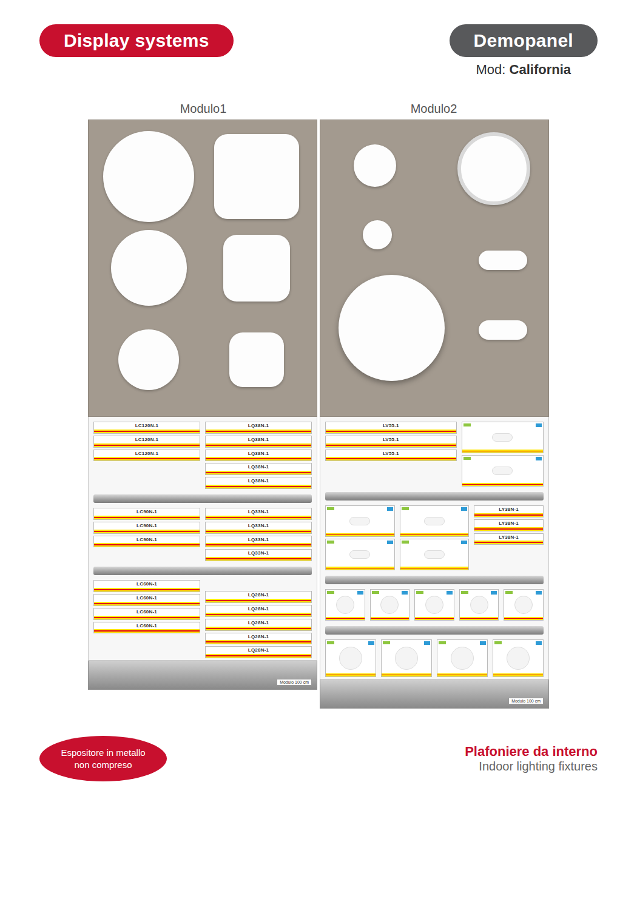Display systems
Demopanel
Mod: California
Modulo1
Modulo2
LC120N-1
LC120N-1
LC120N-1
LQ38N-1
LQ38N-1
LQ38N-1
LQ38N-1
LQ38N-1
LC90N-1
LC90N-1
LC90N-1
LQ33N-1
LQ33N-1
LQ33N-1
LQ33N-1
LC60N-1
LC60N-1
LC60N-1
LC60N-1
LQ28N-1
LQ28N-1
LQ28N-1
LQ28N-1
LQ28N-1
Modulo 100 cm
LV55-1
LV55-1
LV55-1
LY38N-1
LY38N-1
LY38N-1
Modulo 100 cm
Espositore in metallo
non compreso
Plafoniere da interno
Indoor lighting fixtures